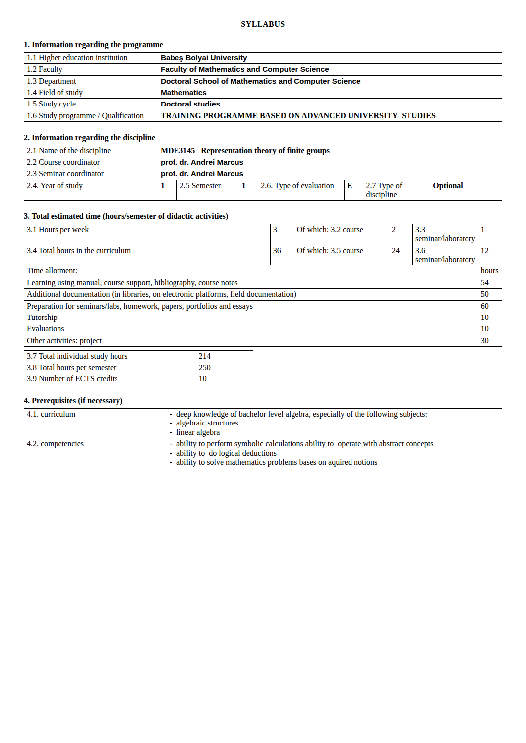SYLLABUS
1. Information regarding the programme
| 1.1 Higher education institution | Babeş Bolyai University |
| 1.2 Faculty | Faculty of Mathematics and Computer Science |
| 1.3 Department | Doctoral School of Mathematics and Computer Science |
| 1.4 Field of study | Mathematics |
| 1.5 Study cycle | Doctoral studies |
| 1.6 Study programme / Qualification | TRAINING PROGRAMME BASED ON ADVANCED UNIVERSITY STUDIES |
2. Information regarding the discipline
| 2.1 Name of the discipline | MDE3145 Representation theory of finite groups |
| 2.2 Course coordinator | prof. dr. Andrei Marcus |
| 2.3 Seminar coordinator | prof. dr. Andrei Marcus |
| 2.4. Year of study | 1 | 2.5 Semester | 1 | 2.6. Type of evaluation | E | 2.7 Type of discipline | Optional |
3. Total estimated time (hours/semester of didactic activities)
| 3.1 Hours per week | 3 | Of which: 3.2 course | 2 | 3.3 seminar/ laboratory | 1 |
| 3.4 Total hours in the curriculum | 36 | Of which: 3.5 course | 24 | 3.6 seminar/ laboratory | 12 |
| Time allotment: | hours |
| Learning using manual, course support, bibliography, course notes | 54 |
| Additional documentation (in libraries, on electronic platforms, field documentation) | 50 |
| Preparation for seminars/labs, homework, papers, portfolios and essays | 60 |
| Tutorship | 10 |
| Evaluations | 10 |
| Other activities: project | 30 |
| 3.7 Total individual study hours | 214 |
| 3.8 Total hours per semester | 250 |
| 3.9 Number of ECTS credits | 10 |
4. Prerequisites (if necessary)
| 4.1. curriculum | deep knowledge of bachelor level algebra, especially of the following subjects: algebraic structures linear algebra |
| 4.2. competencies | ability to perform symbolic calculations ability to operate with abstract concepts ability to do logical deductions ability to solve mathematics problems bases on aquired notions |